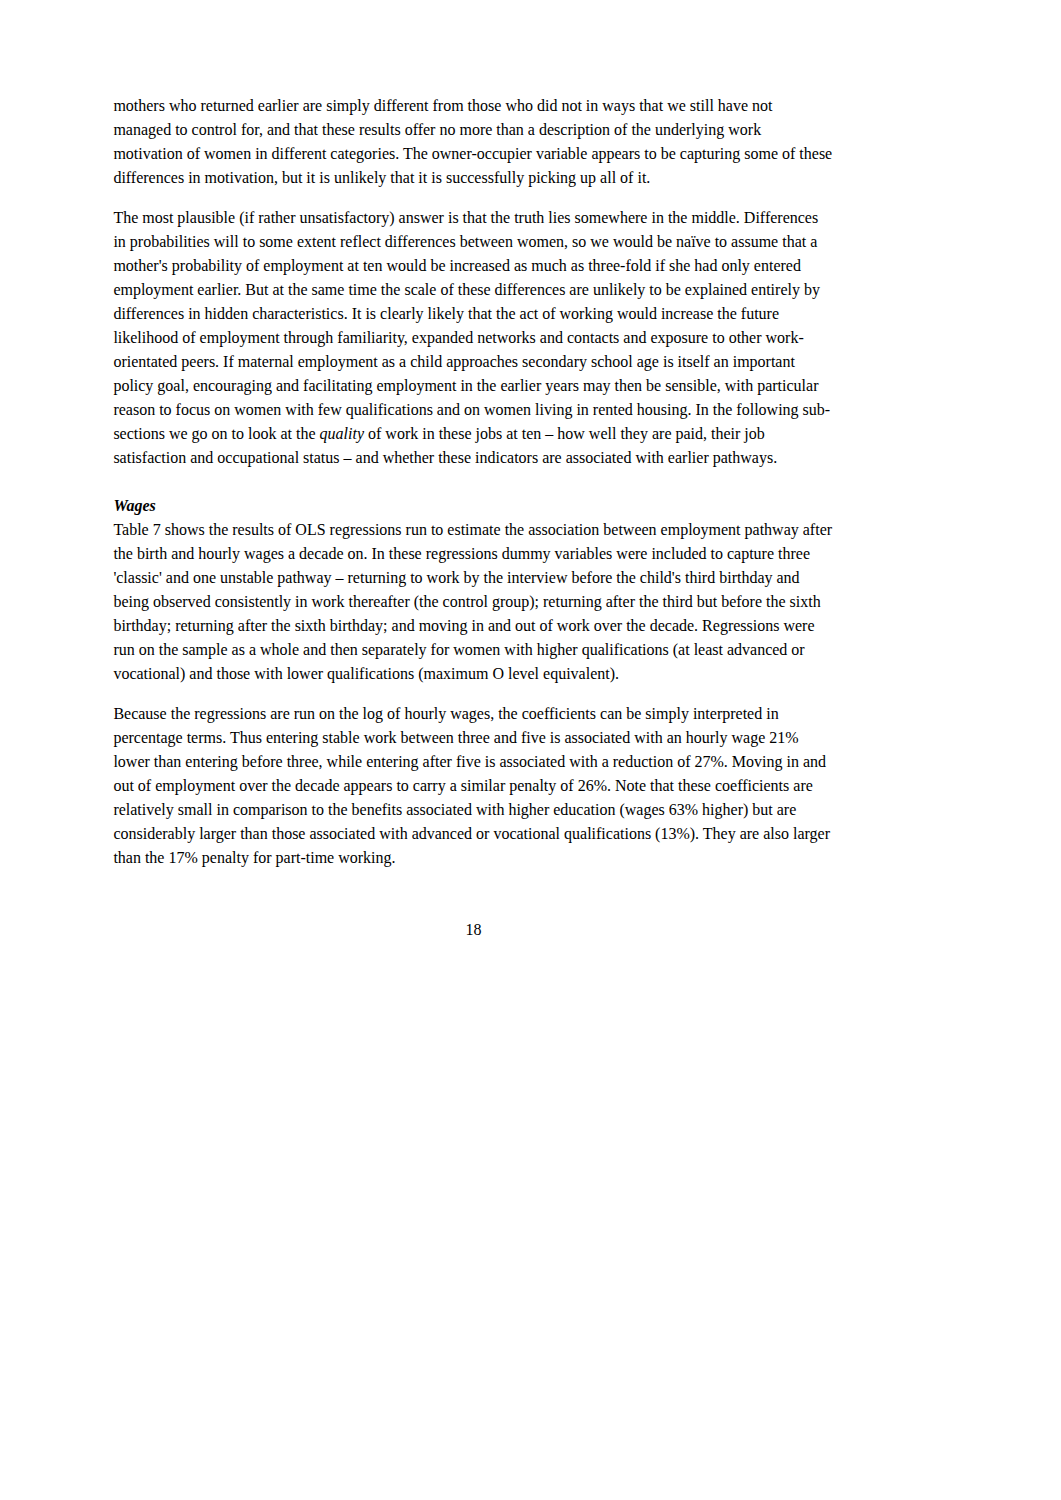mothers who returned earlier are simply different from those who did not in ways that we still have not managed to control for, and that these results offer no more than a description of the underlying work motivation of women in different categories. The owner-occupier variable appears to be capturing some of these differences in motivation, but it is unlikely that it is successfully picking up all of it.
The most plausible (if rather unsatisfactory) answer is that the truth lies somewhere in the middle. Differences in probabilities will to some extent reflect differences between women, so we would be naïve to assume that a mother's probability of employment at ten would be increased as much as three-fold if she had only entered employment earlier. But at the same time the scale of these differences are unlikely to be explained entirely by differences in hidden characteristics. It is clearly likely that the act of working would increase the future likelihood of employment through familiarity, expanded networks and contacts and exposure to other work-orientated peers. If maternal employment as a child approaches secondary school age is itself an important policy goal, encouraging and facilitating employment in the earlier years may then be sensible, with particular reason to focus on women with few qualifications and on women living in rented housing. In the following sub-sections we go on to look at the quality of work in these jobs at ten – how well they are paid, their job satisfaction and occupational status – and whether these indicators are associated with earlier pathways.
Wages
Table 7 shows the results of OLS regressions run to estimate the association between employment pathway after the birth and hourly wages a decade on. In these regressions dummy variables were included to capture three 'classic' and one unstable pathway – returning to work by the interview before the child's third birthday and being observed consistently in work thereafter (the control group); returning after the third but before the sixth birthday; returning after the sixth birthday; and moving in and out of work over the decade. Regressions were run on the sample as a whole and then separately for women with higher qualifications (at least advanced or vocational) and those with lower qualifications (maximum O level equivalent).
Because the regressions are run on the log of hourly wages, the coefficients can be simply interpreted in percentage terms. Thus entering stable work between three and five is associated with an hourly wage 21% lower than entering before three, while entering after five is associated with a reduction of 27%. Moving in and out of employment over the decade appears to carry a similar penalty of 26%. Note that these coefficients are relatively small in comparison to the benefits associated with higher education (wages 63% higher) but are considerably larger than those associated with advanced or vocational qualifications (13%). They are also larger than the 17% penalty for part-time working.
18